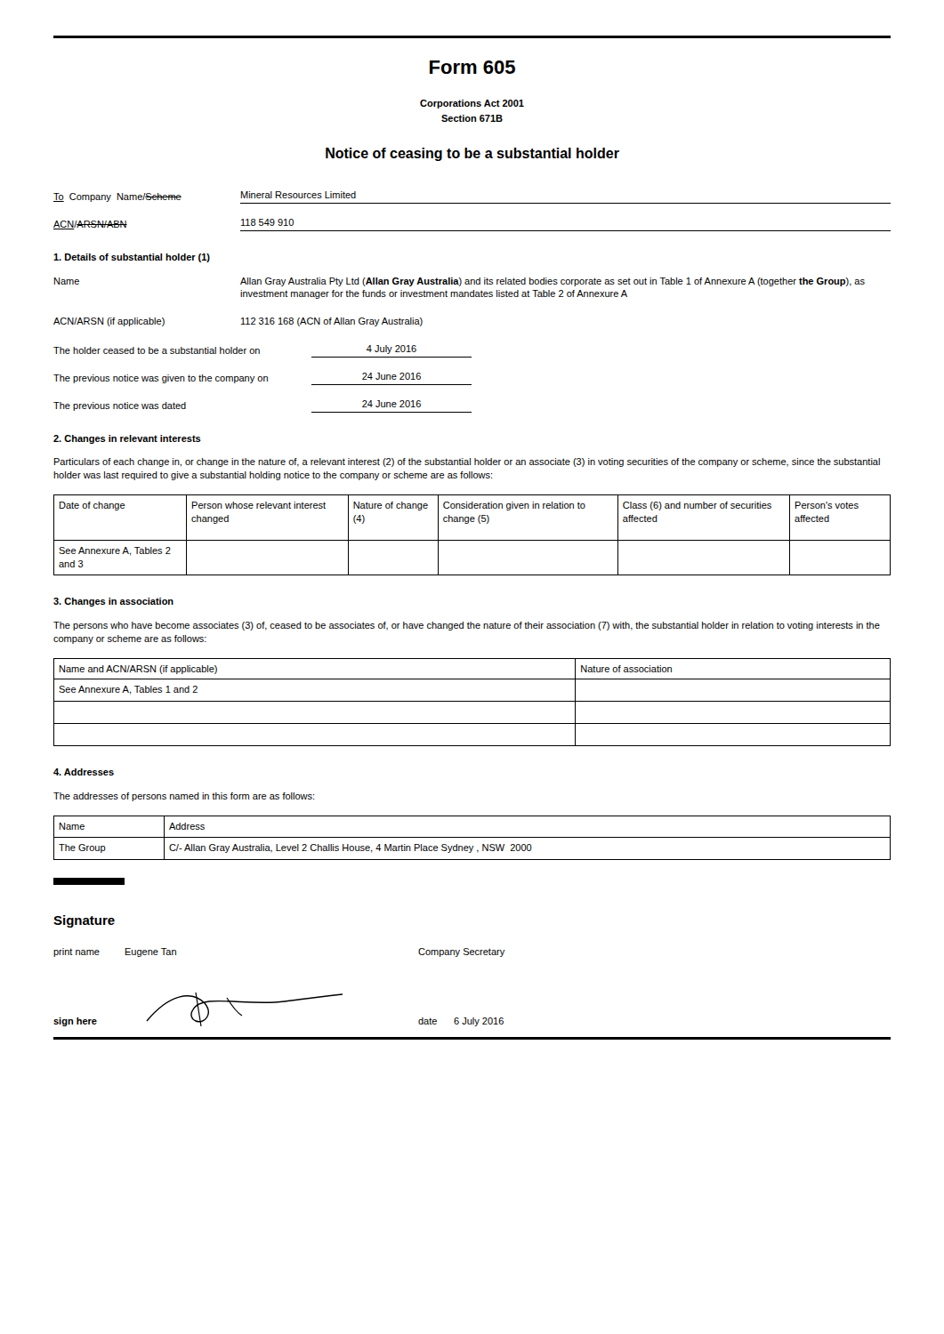Form 605
Corporations Act 2001
Section 671B
Notice of ceasing to be a substantial holder
To Company Name/Scheme
Mineral Resources Limited
ACN/ARSN/ABN
118 549 910
1. Details of substantial holder (1)
Name
Allan Gray Australia Pty Ltd (Allan Gray Australia) and its related bodies corporate as set out in Table 1 of Annexure A (together the Group), as investment manager for the funds or investment mandates listed at Table 2 of Annexure A
ACN/ARSN (if applicable)
112 316 168 (ACN of Allan Gray Australia)
The holder ceased to be a substantial holder on
4 July 2016
The previous notice was given to the company on
24 June 2016
The previous notice was dated
24 June 2016
2. Changes in relevant interests
Particulars of each change in, or change in the nature of, a relevant interest (2) of the substantial holder or an associate (3) in voting securities of the company or scheme, since the substantial holder was last required to give a substantial holding notice to the company or scheme are as follows:
| Date of change | Person whose relevant interest changed | Nature of change (4) | Consideration given in relation to change (5) | Class (6) and number of securities affected | Person's votes affected |
| --- | --- | --- | --- | --- | --- |
| See Annexure A, Tables 2 and 3 | | | | | |
3. Changes in association
The persons who have become associates (3) of, ceased to be associates of, or have changed the nature of their association (7) with, the substantial holder in relation to voting interests in the company or scheme are as follows:
| Name and ACN/ARSN (if applicable) | Nature of association |
| --- | --- |
| See Annexure A, Tables 1 and 2 | |
4. Addresses
The addresses of persons named in this form are as follows:
| Name | Address |
| --- | --- |
| The Group | C/- Allan Gray Australia, Level 2 Challis House, 4 Martin Place Sydney , NSW 2000 |
Signature
print name
Eugene Tan
Company Secretary
sign here
date
6 July 2016